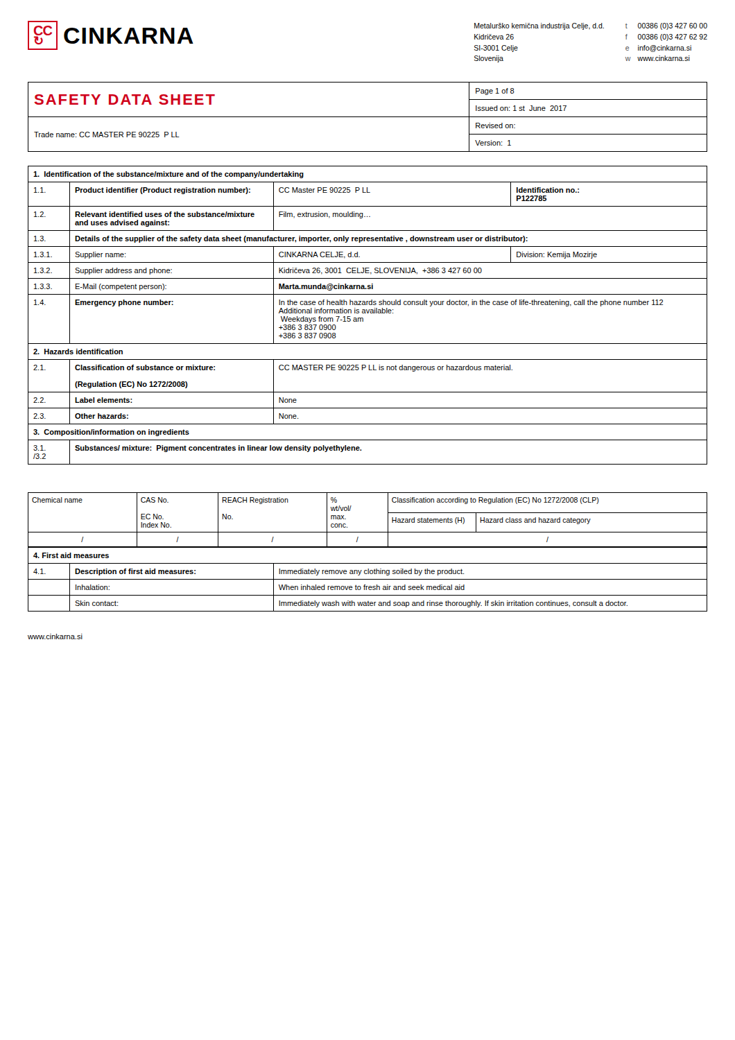CC↻
CINKARNA
Metalurško kemična industrija Celje, d.d.
Kidričeva 26
SI-3001 Celje
Slovenija
t 00386 (0)3 427 60 00
f 00386 (0)3 427 62 92
e info@cinkarna.si
w www.cinkarna.si
| SAFETY DATA SHEET | Page 1 of 8 |
| Issued on: 1 st June 2017 |
| Trade name: CC MASTER PE 90225 P LL | Revised on: |
| Version: 1 |
| 1. Identification of the substance/mixture and of the company/undertaking |
| 1.1. | Product identifier (Product registration number): | CC Master PE 90225 P LL | Identification no.: P122785 |
| 1.2. | Relevant identified uses of the substance/mixture and uses advised against: | Film, extrusion, moulding… |
| 1.3. | Details of the supplier of the safety data sheet (manufacturer, importer, only representative , downstream user or distributor): |
| 1.3.1. | Supplier name: | CINKARNA CELJE, d.d. | Division: Kemija Mozirje |
| 1.3.2. | Supplier address and phone: | Kidričeva 26, 3001 CELJE, SLOVENIJA, +386 3 427 60 00 |
| 1.3.3. | E-Mail (competent person): | Marta.munda@cinkarna.si |
| 1.4. | Emergency phone number: | In the case of health hazards should consult your doctor, in the case of life-threatening, call the phone number 112 Additional information is available: Weekdays from 7-15 am +386 3 837 0900 +386 3 837 0908 |
| 2. Hazards identification |
| 2.1. | Classification of substance or mixture: (Regulation (EC) No 1272/2008) | CC MASTER PE 90225 P LL is not dangerous or hazardous material. |
| 2.2. | Label elements: | None |
| 2.3. | Other hazards: | None. |
| 3. Composition/information on ingredients |
| 3.1. /3.2 | Substances/ mixture: Pigment concentrates in linear low density polyethylene. |
| Chemical name | CAS No. EC No. Index No. | REACH Registration No. | % wt/vol/ max. conc. | Classification according to Regulation (EC) No 1272/2008 (CLP) |
| Hazard statements (H) | Hazard class and hazard category |
| / | / | / | / | / |
| 4. First aid measures |
| 4.1. | Description of first aid measures: | Immediately remove any clothing soiled by the product. |
| | Inhalation: | When inhaled remove to fresh air and seek medical aid |
| | Skin contact: | Immediately wash with water and soap and rinse thoroughly. If skin irritation continues, consult a doctor. |
www.cinkarna.si